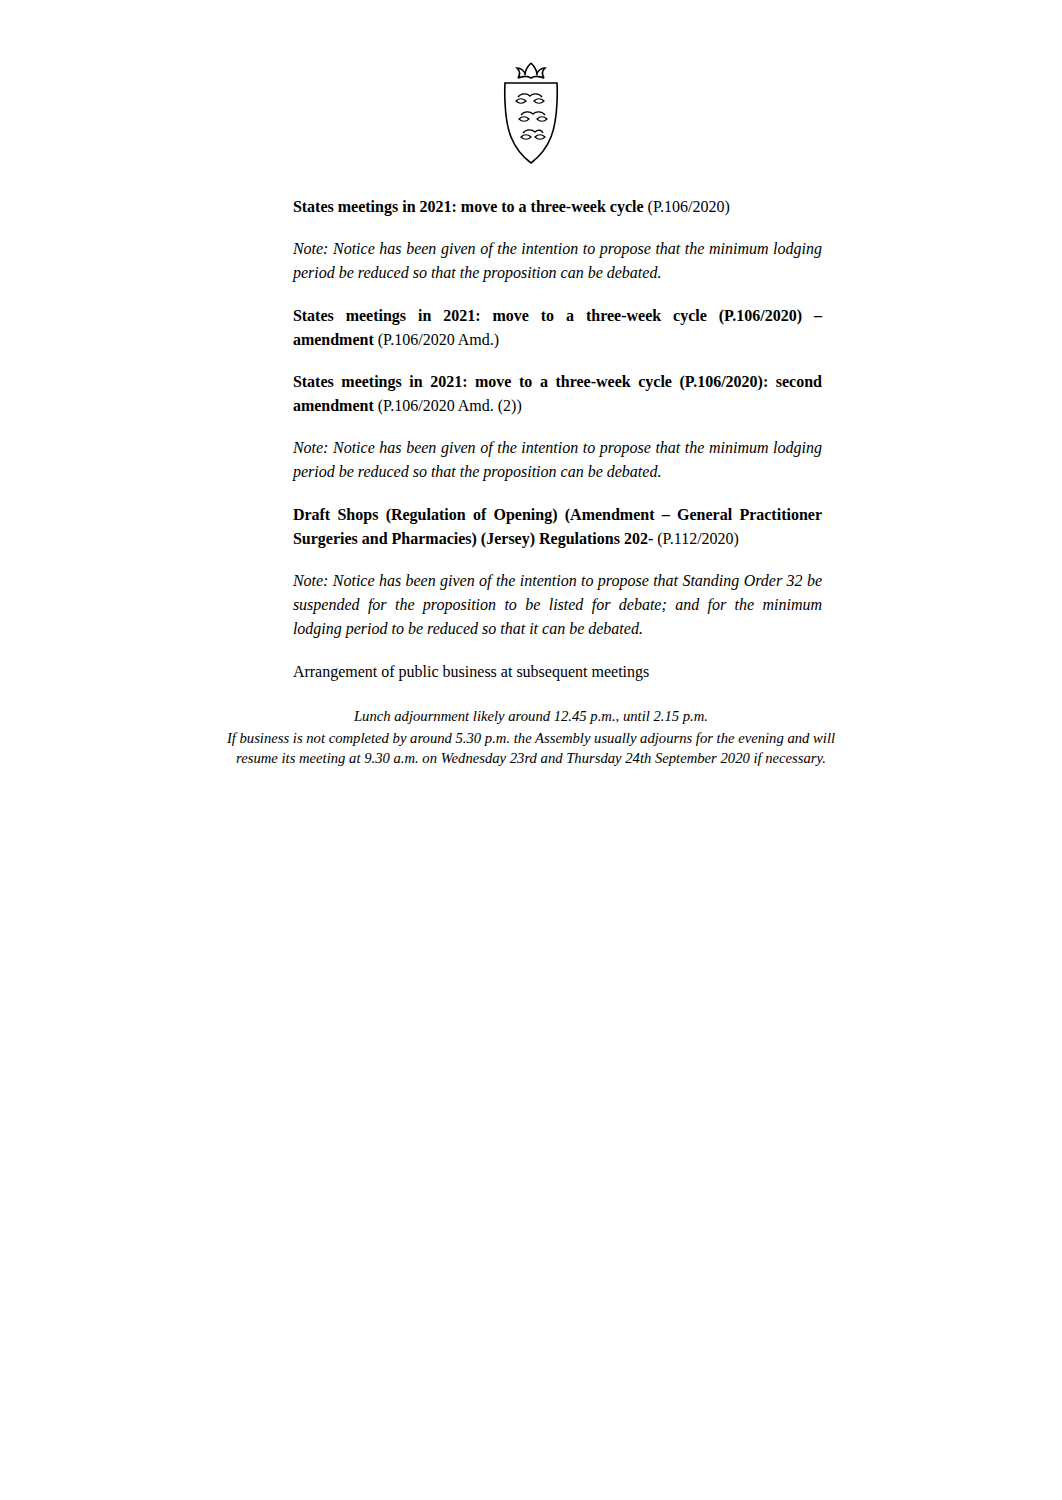States meetings in 2021: move to a three-week cycle (P.106/2020)
Note: Notice has been given of the intention to propose that the minimum lodging period be reduced so that the proposition can be debated.
States meetings in 2021: move to a three-week cycle (P.106/2020) – amendment (P.106/2020 Amd.)
States meetings in 2021: move to a three-week cycle (P.106/2020): second amendment (P.106/2020 Amd. (2))
Note: Notice has been given of the intention to propose that the minimum lodging period be reduced so that the proposition can be debated.
Draft Shops (Regulation of Opening) (Amendment – General Practitioner Surgeries and Pharmacies) (Jersey) Regulations 202- (P.112/2020)
Note: Notice has been given of the intention to propose that Standing Order 32 be suspended for the proposition to be listed for debate; and for the minimum lodging period to be reduced so that it can be debated.
Arrangement of public business at subsequent meetings
Lunch adjournment likely around 12.45 p.m., until 2.15 p.m.
If business is not completed by around 5.30 p.m. the Assembly usually adjourns for the evening and will resume its meeting at 9.30 a.m. on Wednesday 23rd and Thursday 24th September 2020 if necessary.